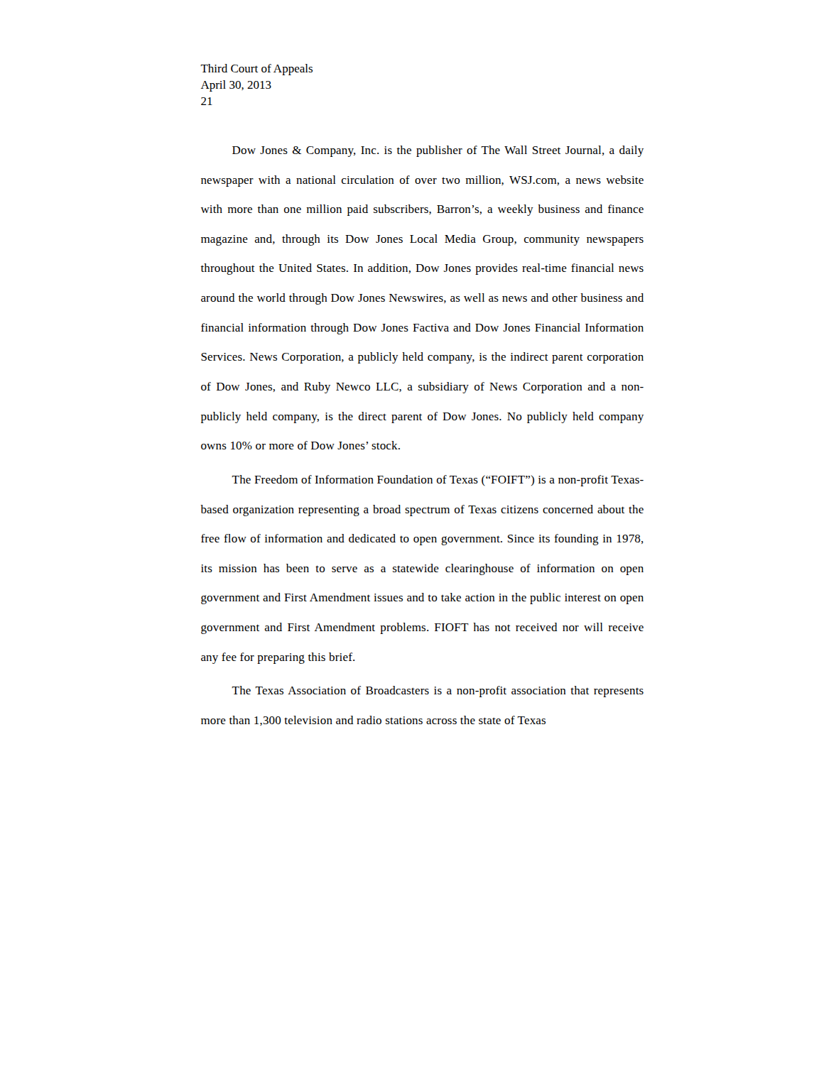Third Court of Appeals
April 30, 2013
21
Dow Jones & Company, Inc. is the publisher of The Wall Street Journal, a daily newspaper with a national circulation of over two million, WSJ.com, a news website with more than one million paid subscribers, Barron’s, a weekly business and finance magazine and, through its Dow Jones Local Media Group, community newspapers throughout the United States. In addition, Dow Jones provides real-time financial news around the world through Dow Jones Newswires, as well as news and other business and financial information through Dow Jones Factiva and Dow Jones Financial Information Services. News Corporation, a publicly held company, is the indirect parent corporation of Dow Jones, and Ruby Newco LLC, a subsidiary of News Corporation and a non-publicly held company, is the direct parent of Dow Jones. No publicly held company owns 10% or more of Dow Jones’ stock.
The Freedom of Information Foundation of Texas (“FOIFT”) is a non-profit Texas-based organization representing a broad spectrum of Texas citizens concerned about the free flow of information and dedicated to open government. Since its founding in 1978, its mission has been to serve as a statewide clearinghouse of information on open government and First Amendment issues and to take action in the public interest on open government and First Amendment problems. FIOFT has not received nor will receive any fee for preparing this brief.
The Texas Association of Broadcasters is a non-profit association that represents more than 1,300 television and radio stations across the state of Texas